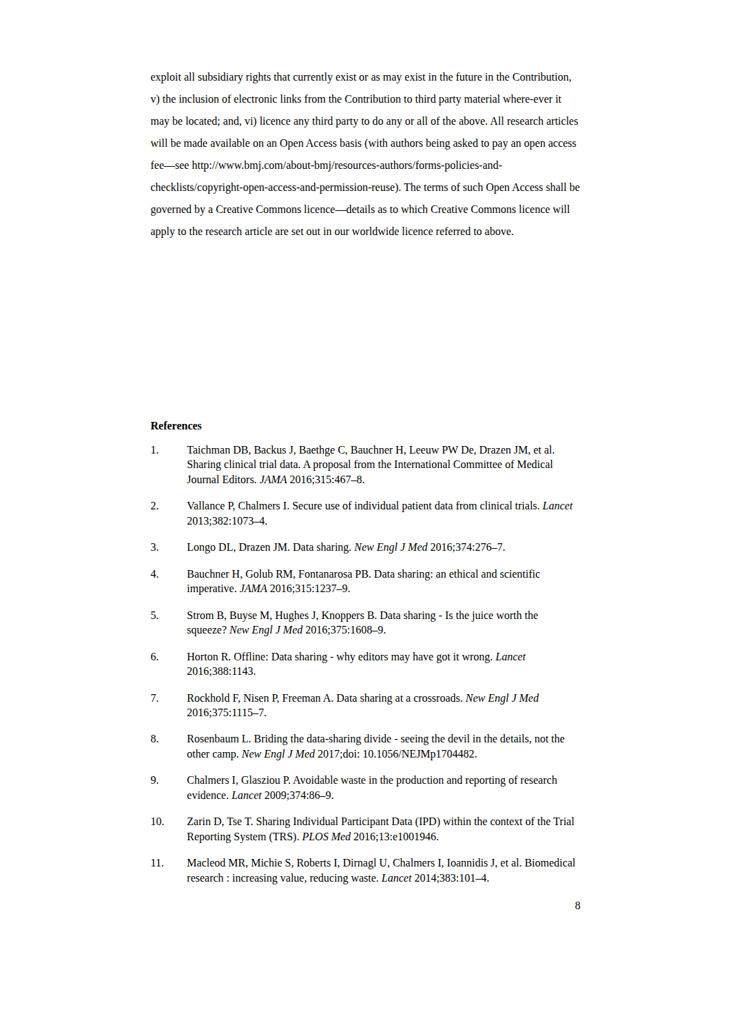exploit all subsidiary rights that currently exist or as may exist in the future in the Contribution, v) the inclusion of electronic links from the Contribution to third party material where-ever it may be located; and, vi) licence any third party to do any or all of the above. All research articles will be made available on an Open Access basis (with authors being asked to pay an open access fee—see http://www.bmj.com/about-bmj/resources-authors/forms-policies-and-checklists/copyright-open-access-and-permission-reuse). The terms of such Open Access shall be governed by a Creative Commons licence—details as to which Creative Commons licence will apply to the research article are set out in our worldwide licence referred to above.
References
Taichman DB, Backus J, Baethge C, Bauchner H, Leeuw PW De, Drazen JM, et al. Sharing clinical trial data. A proposal from the International Committee of Medical Journal Editors. JAMA 2016;315:467–8.
Vallance P, Chalmers I. Secure use of individual patient data from clinical trials. Lancet 2013;382:1073–4.
Longo DL, Drazen JM. Data sharing. New Engl J Med 2016;374:276–7.
Bauchner H, Golub RM, Fontanarosa PB. Data sharing: an ethical and scientific imperative. JAMA 2016;315:1237–9.
Strom B, Buyse M, Hughes J, Knoppers B. Data sharing - Is the juice worth the squeeze? New Engl J Med 2016;375:1608–9.
Horton R. Offline: Data sharing - why editors may have got it wrong. Lancet 2016;388:1143.
Rockhold F, Nisen P, Freeman A. Data sharing at a crossroads. New Engl J Med 2016;375:1115–7.
Rosenbaum L. Briding the data-sharing divide - seeing the devil in the details, not the other camp. New Engl J Med 2017;doi: 10.1056/NEJMp1704482.
Chalmers I, Glasziou P. Avoidable waste in the production and reporting of research evidence. Lancet 2009;374:86–9.
Zarin D, Tse T. Sharing Individual Participant Data (IPD) within the context of the Trial Reporting System (TRS). PLOS Med 2016;13:e1001946.
Macleod MR, Michie S, Roberts I, Dirnagl U, Chalmers I, Ioannidis J, et al. Biomedical research : increasing value, reducing waste. Lancet 2014;383:101–4.
8